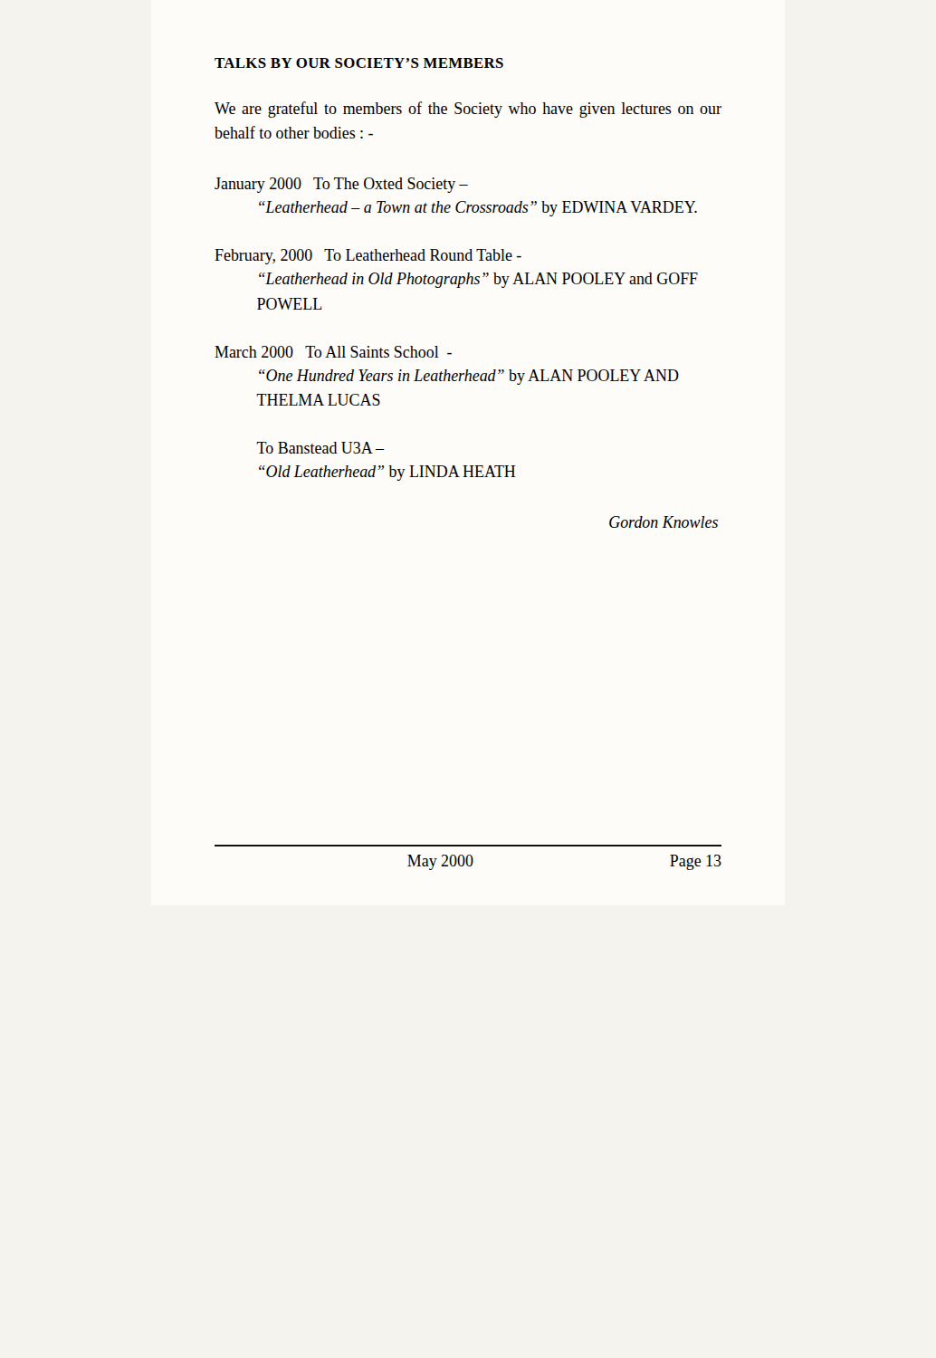TALKS BY OUR SOCIETY’S MEMBERS
We are grateful to members of the Society who have given lectures on our behalf to other bodies : -
January 2000 To The Oxted Society – “Leatherhead – a Town at the Crossroads” by EDWINA VARDEY.
February, 2000 To Leatherhead Round Table - “Leatherhead in Old Photographs” by ALAN POOLEY and GOFF POWELL
March 2000 To All Saints School - “One Hundred Years in Leatherhead” by ALAN POOLEY AND THELMA LUCAS
To Banstead U3A –
“Old Leatherhead” by LINDA HEATH
Gordon Knowles
May 2000 Page 13